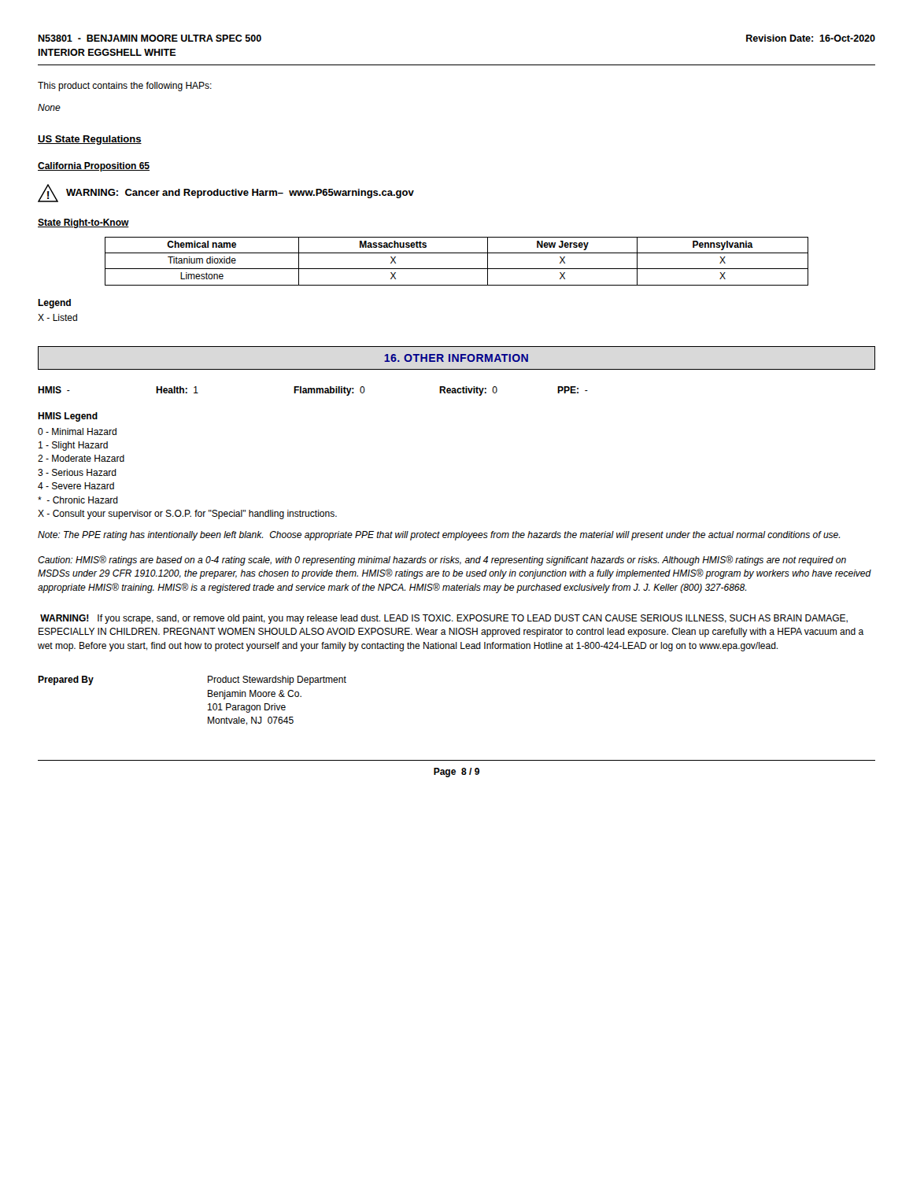N53801 - BENJAMIN MOORE ULTRA SPEC 500
INTERIOR EGGSHELL WHITE
Revision Date: 16-Oct-2020
This product contains the following HAPs:
None
US State Regulations
California Proposition 65
! WARNING: Cancer and Reproductive Harm– www.P65warnings.ca.gov
State Right-to-Know
| Chemical name | Massachusetts | New Jersey | Pennsylvania |
| --- | --- | --- | --- |
| Titanium dioxide | X | X | X |
| Limestone | X | X | X |
Legend
X - Listed
16. OTHER INFORMATION
HMIS -
Health: 1
Flammability: 0
Reactivity: 0
PPE: -
HMIS Legend
0 - Minimal Hazard
1 - Slight Hazard
2 - Moderate Hazard
3 - Serious Hazard
4 - Severe Hazard
* - Chronic Hazard
X - Consult your supervisor or S.O.P. for "Special" handling instructions.
Note: The PPE rating has intentionally been left blank. Choose appropriate PPE that will protect employees from the hazards the material will present under the actual normal conditions of use.
Caution: HMIS® ratings are based on a 0-4 rating scale, with 0 representing minimal hazards or risks, and 4 representing significant hazards or risks. Although HMIS® ratings are not required on MSDSs under 29 CFR 1910.1200, the preparer, has chosen to provide them. HMIS® ratings are to be used only in conjunction with a fully implemented HMIS® program by workers who have received appropriate HMIS® training. HMIS® is a registered trade and service mark of the NPCA. HMIS® materials may be purchased exclusively from J. J. Keller (800) 327-6868.
WARNING! If you scrape, sand, or remove old paint, you may release lead dust. LEAD IS TOXIC. EXPOSURE TO LEAD DUST CAN CAUSE SERIOUS ILLNESS, SUCH AS BRAIN DAMAGE, ESPECIALLY IN CHILDREN. PREGNANT WOMEN SHOULD ALSO AVOID EXPOSURE. Wear a NIOSH approved respirator to control lead exposure. Clean up carefully with a HEPA vacuum and a wet mop. Before you start, find out how to protect yourself and your family by contacting the National Lead Information Hotline at 1-800-424-LEAD or log on to www.epa.gov/lead.
Prepared By
Product Stewardship Department
Benjamin Moore & Co.
101 Paragon Drive
Montvale, NJ 07645
Page 8 / 9